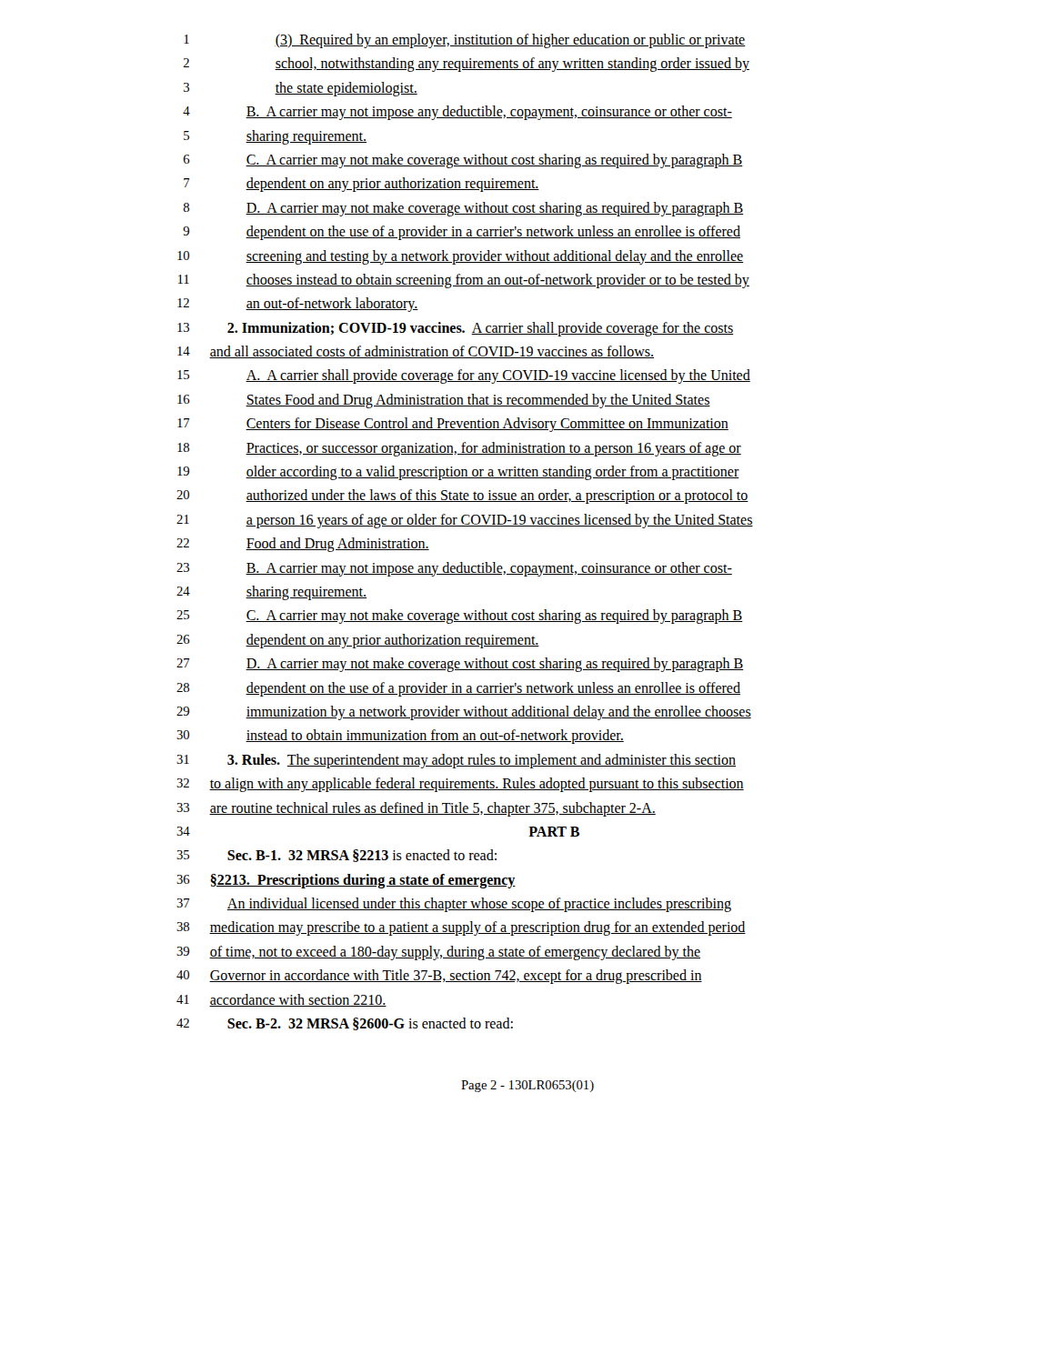1(3) Required by an employer, institution of higher education or public or private
2 school, notwithstanding any requirements of any written standing order issued by
3 the state epidemiologist.
4 B. A carrier may not impose any deductible, copayment, coinsurance or other cost-
5 sharing requirement.
6 C. A carrier may not make coverage without cost sharing as required by paragraph B
7 dependent on any prior authorization requirement.
8 D. A carrier may not make coverage without cost sharing as required by paragraph B
9 dependent on the use of a provider in a carrier's network unless an enrollee is offered
10 screening and testing by a network provider without additional delay and the enrollee
11 chooses instead to obtain screening from an out-of-network provider or to be tested by
12 an out-of-network laboratory.
132. Immunization; COVID-19 vaccines. A carrier shall provide coverage for the costs
14 and all associated costs of administration of COVID-19 vaccines as follows.
15 A. A carrier shall provide coverage for any COVID-19 vaccine licensed by the United
16 States Food and Drug Administration that is recommended by the United States
17 Centers for Disease Control and Prevention Advisory Committee on Immunization
18 Practices, or successor organization, for administration to a person 16 years of age or
19 older according to a valid prescription or a written standing order from a practitioner
20 authorized under the laws of this State to issue an order, a prescription or a protocol to
21 a person 16 years of age or older for COVID-19 vaccines licensed by the United States
22 Food and Drug Administration.
23 B. A carrier may not impose any deductible, copayment, coinsurance or other cost-
24 sharing requirement.
25 C. A carrier may not make coverage without cost sharing as required by paragraph B
26 dependent on any prior authorization requirement.
27 D. A carrier may not make coverage without cost sharing as required by paragraph B
28 dependent on the use of a provider in a carrier's network unless an enrollee is offered
29 immunization by a network provider without additional delay and the enrollee chooses
30 instead to obtain immunization from an out-of-network provider.
313. Rules. The superintendent may adopt rules to implement and administer this section
32 to align with any applicable federal requirements. Rules adopted pursuant to this subsection
33 are routine technical rules as defined in Title 5, chapter 375, subchapter 2-A.
34 PART B
35 Sec. B-1. 32 MRSA §2213 is enacted to read:
36§2213. Prescriptions during a state of emergency
37 An individual licensed under this chapter whose scope of practice includes prescribing
38 medication may prescribe to a patient a supply of a prescription drug for an extended period
39 of time, not to exceed a 180-day supply, during a state of emergency declared by the
40 Governor in accordance with Title 37-B, section 742, except for a drug prescribed in
41 accordance with section 2210.
42 Sec. B-2. 32 MRSA §2600-G is enacted to read:
Page 2 - 130LR0653(01)